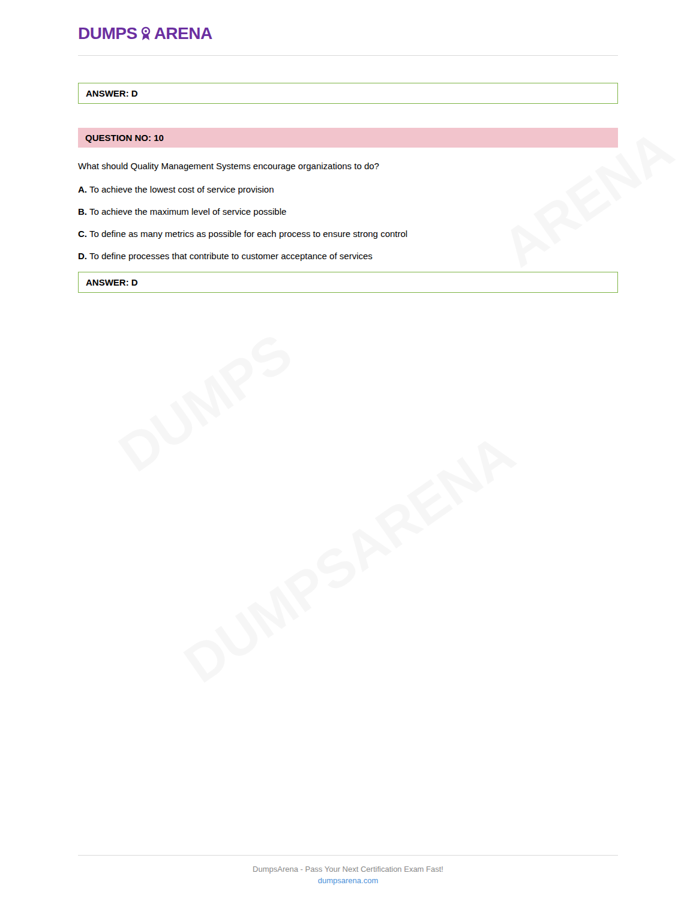DUMPS ARENA
ARENA
DUMPS
DUMPSARENA
ANSWER: D
QUESTION NO: 10
What should Quality Management Systems encourage organizations to do?
A. To achieve the lowest cost of service provision
B. To achieve the maximum level of service possible
C. To define as many metrics as possible for each process to ensure strong control
D. To define processes that contribute to customer acceptance of services
ANSWER: D
DumpsArena - Pass Your Next Certification Exam Fast!
dumpsarena.com